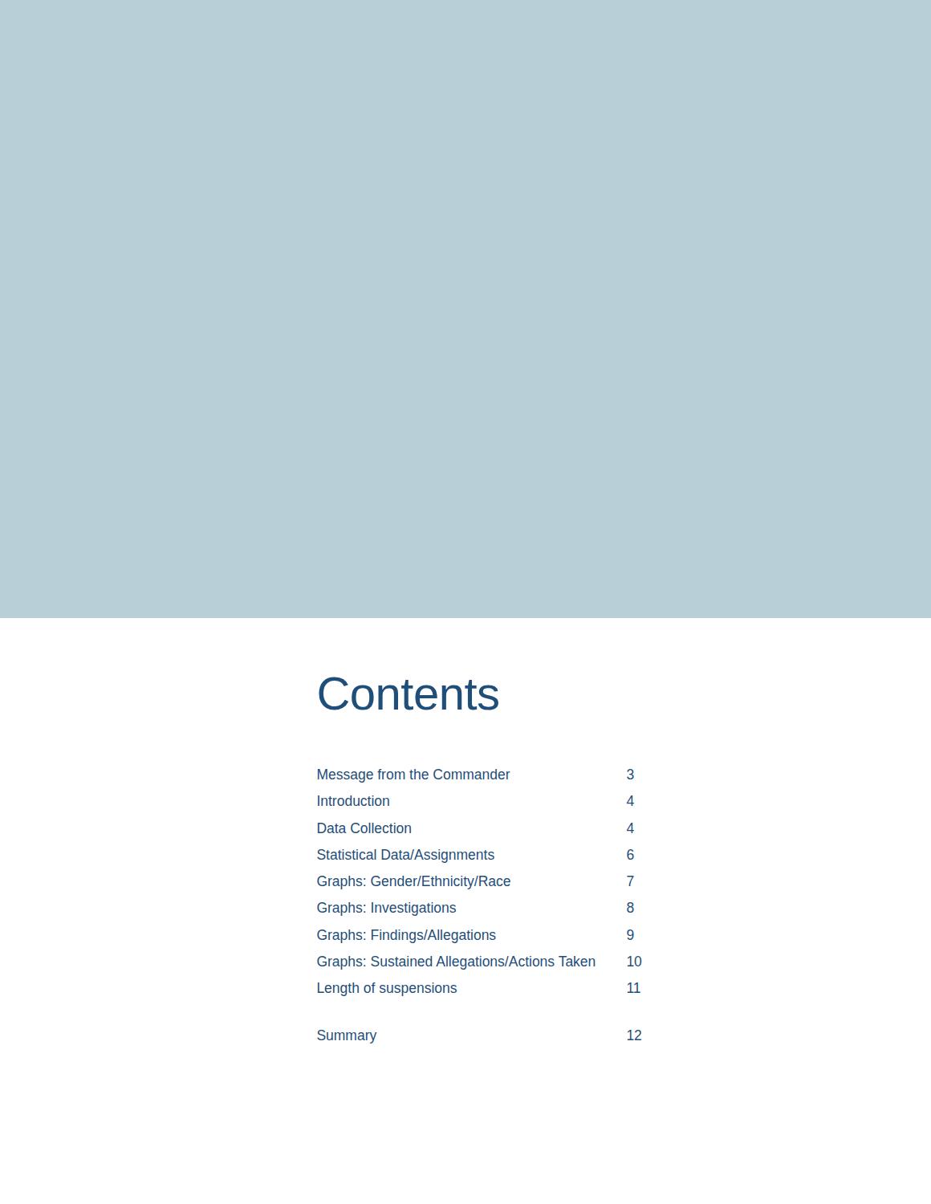Contents
| Message from the Commander | 3 |
| Introduction | 4 |
| Data Collection | 4 |
| Statistical Data/Assignments | 6 |
| Graphs: Gender/Ethnicity/Race | 7 |
| Graphs: Investigations | 8 |
| Graphs: Findings/Allegations | 9 |
| Graphs: Sustained Allegations/Actions Taken | 10 |
| Length of suspensions | 11 |
| Summary | 12 |